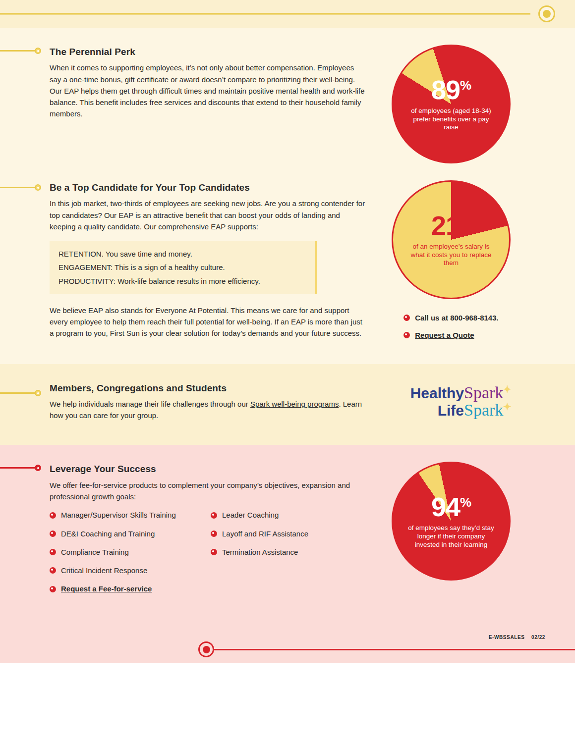The Perennial Perk
When it comes to supporting employees, it’s not only about better compensation. Employees say a one-time bonus, gift certificate or award doesn’t compare to prioritizing their well-being. Our EAP helps them get through difficult times and maintain positive mental health and work-life balance. This benefit includes free services and discounts that extend to their household family members.
89%
of employees (aged 18-34) prefer benefits over a pay raise
Be a Top Candidate for Your Top Candidates
In this job market, two-thirds of employees are seeking new jobs. Are you a strong contender for top candidates? Our EAP is an attractive benefit that can boost your odds of landing and keeping a quality candidate. Our comprehensive EAP supports:
RETENTION. You save time and money.
ENGAGEMENT: This is a sign of a healthy culture.
PRODUCTIVITY: Work-life balance results in more efficiency.
We believe EAP also stands for Everyone At Potential. This means we care for and support every employee to help them reach their full potential for well-being. If an EAP is more than just a program to you, First Sun is your clear solution for today’s demands and your future success.
21%
of an employee’s salary is what it costs you to replace them
Call us at 800-968-8143.
Request a Quote
Members, Congregations and Students
We help individuals manage their life challenges through our Spark well-being programs. Learn how you can care for your group.
Healthy Spark✦
Life Spark✦
Leverage Your Success
We offer fee-for-service products to complement your company’s objectives, expansion and professional growth goals:
Manager/Supervisor Skills Training
DE&I Coaching and Training
Compliance Training
Critical Incident Response
Request a Fee-for-service
Leader Coaching
Layoff and RIF Assistance
Termination Assistance
94%
of employees say they’d stay longer if their company invested in their learning
E-WBSSALES 02/22